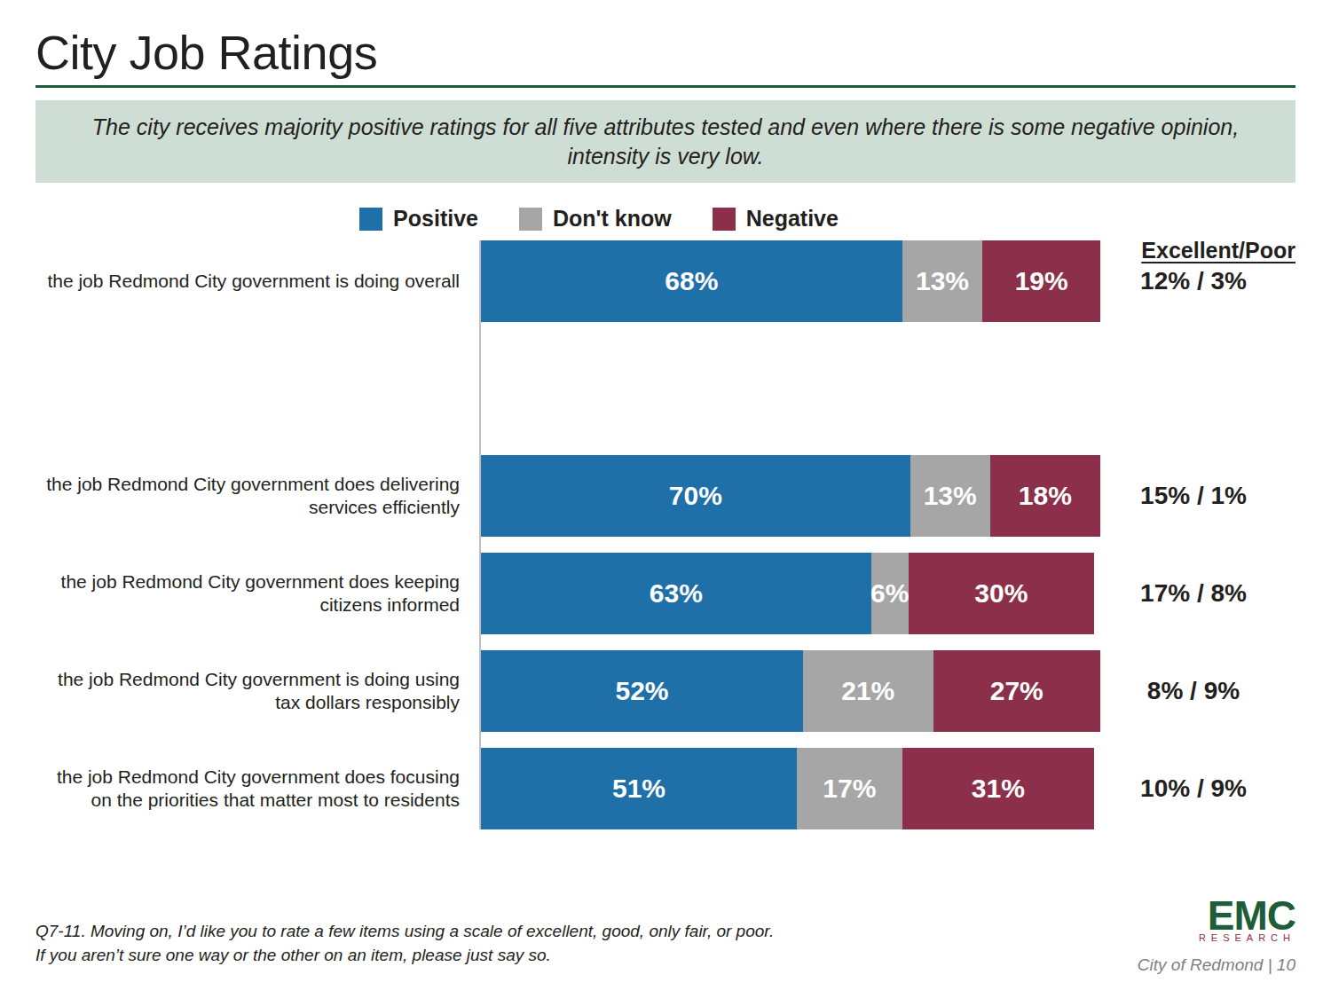City Job Ratings
The city receives majority positive ratings for all five attributes tested and even where there is some negative opinion, intensity is very low.
Positive Don't know Negative
Excellent/Poor
the job Redmond City government is doing overall
68%
13%
19%
12% / 3%
the job Redmond City government does delivering services efficiently
70%
13%
18%
15% / 1%
the job Redmond City government does keeping citizens informed
63%
6%
30%
17% / 8%
the job Redmond City government is doing using tax dollars responsibly
52%
21%
27%
8% / 9%
the job Redmond City government does focusing on the priorities that matter most to residents
51%
17%
31%
10% / 9%
Q7-11. Moving on, I’d like you to rate a few items using a scale of excellent, good, only fair, or poor.
If you aren’t sure one way or the other on an item, please just say so.
EMC
RESEARCH
City of Redmond | 10